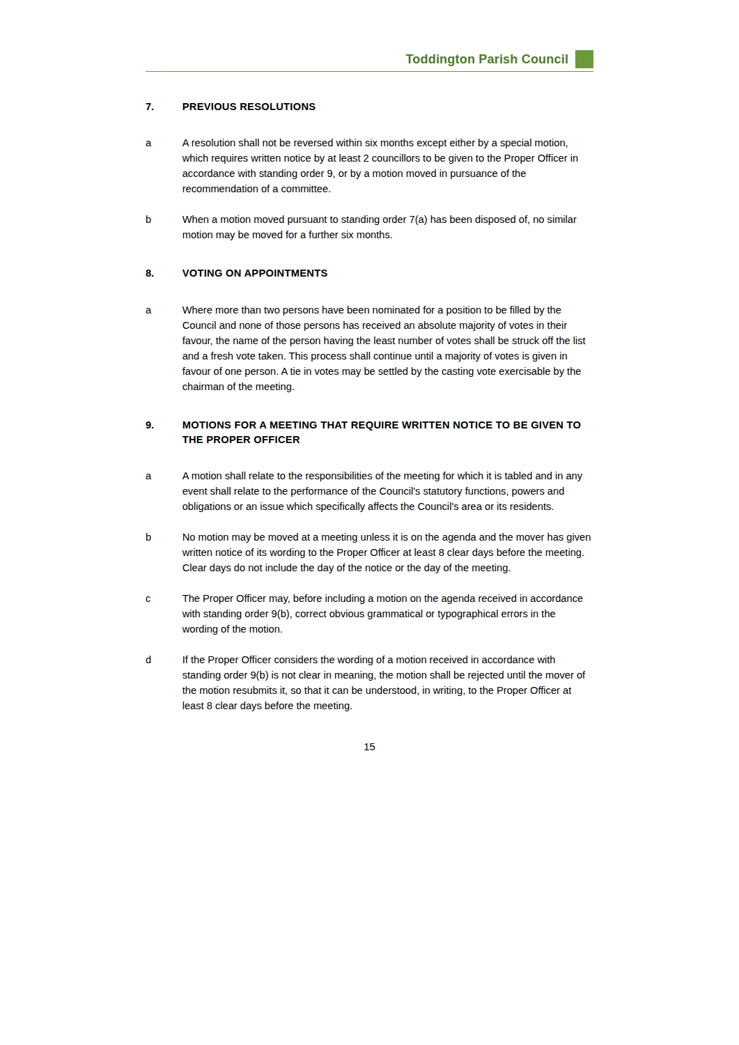Toddington Parish Council
7. PREVIOUS RESOLUTIONS
a A resolution shall not be reversed within six months except either by a special motion, which requires written notice by at least 2 councillors to be given to the Proper Officer in accordance with standing order 9, or by a motion moved in pursuance of the recommendation of a committee.
b When a motion moved pursuant to standing order 7(a) has been disposed of, no similar motion may be moved for a further six months.
8. VOTING ON APPOINTMENTS
a Where more than two persons have been nominated for a position to be filled by the Council and none of those persons has received an absolute majority of votes in their favour, the name of the person having the least number of votes shall be struck off the list and a fresh vote taken. This process shall continue until a majority of votes is given in favour of one person. A tie in votes may be settled by the casting vote exercisable by the chairman of the meeting.
9. MOTIONS FOR A MEETING THAT REQUIRE WRITTEN NOTICE TO BE GIVEN TO THE PROPER OFFICER
a A motion shall relate to the responsibilities of the meeting for which it is tabled and in any event shall relate to the performance of the Council's statutory functions, powers and obligations or an issue which specifically affects the Council's area or its residents.
b No motion may be moved at a meeting unless it is on the agenda and the mover has given written notice of its wording to the Proper Officer at least 8 clear days before the meeting. Clear days do not include the day of the notice or the day of the meeting.
c The Proper Officer may, before including a motion on the agenda received in accordance with standing order 9(b), correct obvious grammatical or typographical errors in the wording of the motion.
d If the Proper Officer considers the wording of a motion received in accordance with standing order 9(b) is not clear in meaning, the motion shall be rejected until the mover of the motion resubmits it, so that it can be understood, in writing, to the Proper Officer at least 8 clear days before the meeting.
15